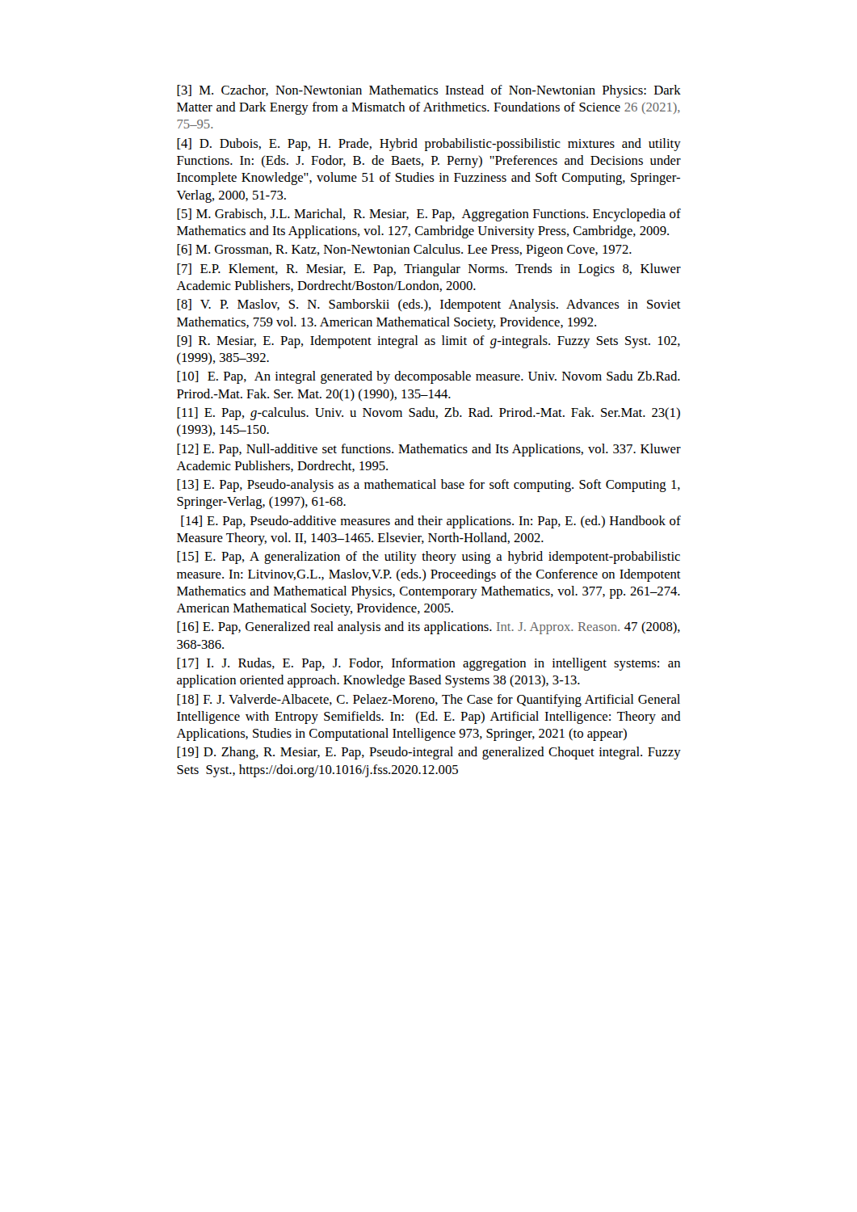[3] M. Czachor, Non-Newtonian Mathematics Instead of Non-Newtonian Physics: Dark Matter and Dark Energy from a Mismatch of Arithmetics. Foundations of Science 26 (2021), 75–95.
[4] D. Dubois, E. Pap, H. Prade, Hybrid probabilistic-possibilistic mixtures and utility Functions. In: (Eds. J. Fodor, B. de Baets, P. Perny) "Preferences and Decisions under Incomplete Knowledge", volume 51 of Studies in Fuzziness and Soft Computing, Springer-Verlag, 2000, 51-73.
[5] M. Grabisch, J.L. Marichal, R. Mesiar, E. Pap, Aggregation Functions. Encyclopedia of Mathematics and Its Applications, vol. 127, Cambridge University Press, Cambridge, 2009.
[6] M. Grossman, R. Katz, Non-Newtonian Calculus. Lee Press, Pigeon Cove, 1972.
[7] E.P. Klement, R. Mesiar, E. Pap, Triangular Norms. Trends in Logics 8, Kluwer Academic Publishers, Dordrecht/Boston/London, 2000.
[8] V. P. Maslov, S. N. Samborskii (eds.), Idempotent Analysis. Advances in Soviet Mathematics, 759 vol. 13. American Mathematical Society, Providence, 1992.
[9] R. Mesiar, E. Pap, Idempotent integral as limit of g-integrals. Fuzzy Sets Syst. 102, (1999), 385–392.
[10] E. Pap, An integral generated by decomposable measure. Univ. Novom Sadu Zb.Rad. Prirod.-Mat. Fak. Ser. Mat. 20(1) (1990), 135–144.
[11] E. Pap, g-calculus. Univ. u Novom Sadu, Zb. Rad. Prirod.-Mat. Fak. Ser.Mat. 23(1) (1993), 145–150.
[12] E. Pap, Null-additive set functions. Mathematics and Its Applications, vol. 337. Kluwer Academic Publishers, Dordrecht, 1995.
[13] E. Pap, Pseudo-analysis as a mathematical base for soft computing. Soft Computing 1, Springer-Verlag, (1997), 61-68.
[14] E. Pap, Pseudo-additive measures and their applications. In: Pap, E. (ed.) Handbook of Measure Theory, vol. II, 1403–1465. Elsevier, North-Holland, 2002.
[15] E. Pap, A generalization of the utility theory using a hybrid idempotent-probabilistic measure. In: Litvinov,G.L., Maslov,V.P. (eds.) Proceedings of the Conference on Idempotent Mathematics and Mathematical Physics, Contemporary Mathematics, vol. 377, pp. 261–274. American Mathematical Society, Providence, 2005.
[16] E. Pap, Generalized real analysis and its applications. Int. J. Approx. Reason. 47 (2008), 368-386.
[17] I. J. Rudas, E. Pap, J. Fodor, Information aggregation in intelligent systems: an application oriented approach. Knowledge Based Systems 38 (2013), 3-13.
[18] F. J. Valverde-Albacete, C. Pelaez-Moreno, The Case for Quantifying Artificial General Intelligence with Entropy Semifields. In: (Ed. E. Pap) Artificial Intelligence: Theory and Applications, Studies in Computational Intelligence 973, Springer, 2021 (to appear)
[19] D. Zhang, R. Mesiar, E. Pap, Pseudo-integral and generalized Choquet integral. Fuzzy Sets Syst., https://doi.org/10.1016/j.fss.2020.12.005